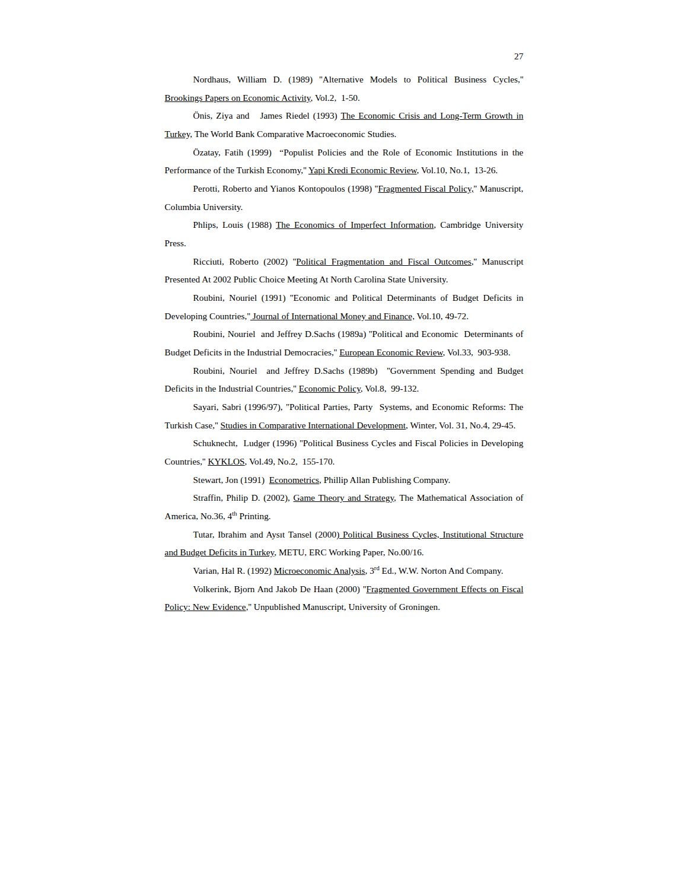27
Nordhaus, William D. (1989) ''Alternative Models to Political Business Cycles,'' Brookings Papers on Economic Activity, Vol.2, 1-50.
Önis, Ziya and James Riedel (1993) The Economic Crisis and Long-Term Growth in Turkey, The World Bank Comparative Macroeconomic Studies.
Özatay, Fatih (1999) “Populist Policies and the Role of Economic Institutions in the Performance of the Turkish Economy,'' Yapi Kredi Economic Review, Vol.10, No.1, 13-26.
Perotti, Roberto and Yianos Kontopoulos (1998) ''Fragmented Fiscal Policy,'' Manuscript, Columbia University.
Phlips, Louis (1988) The Economics of Imperfect Information, Cambridge University Press.
Ricciuti, Roberto (2002) ''Political Fragmentation and Fiscal Outcomes,'' Manuscript Presented At 2002 Public Choice Meeting At North Carolina State University.
Roubini, Nouriel (1991) ''Economic and Political Determinants of Budget Deficits in Developing Countries,'' Journal of International Money and Finance, Vol.10, 49-72.
Roubini, Nouriel and Jeffrey D.Sachs (1989a) ''Political and Economic Determinants of Budget Deficits in the Industrial Democracies,'' European Economic Review, Vol.33, 903-938.
Roubini, Nouriel and Jeffrey D.Sachs (1989b) ''Government Spending and Budget Deficits in the Industrial Countries,'' Economic Policy, Vol.8, 99-132.
Sayari, Sabri (1996/97), ''Political Parties, Party Systems, and Economic Reforms: The Turkish Case,'' Studies in Comparative International Development, Winter, Vol. 31, No.4, 29-45.
Schuknecht, Ludger (1996) ''Political Business Cycles and Fiscal Policies in Developing Countries,'' KYKLOS, Vol.49, No.2, 155-170.
Stewart, Jon (1991) Econometrics, Phillip Allan Publishing Company.
Straffin, Philip D. (2002), Game Theory and Strategy, The Mathematical Association of America, No.36, 4th Printing.
Tutar, Ibrahim and Aysıt Tansel (2000) Political Business Cycles, Institutional Structure and Budget Deficits in Turkey, METU, ERC Working Paper, No.00/16.
Varian, Hal R. (1992) Microeconomic Analysis, 3rd Ed., W.W. Norton And Company.
Volkerink, Bjorn And Jakob De Haan (2000) ''Fragmented Government Effects on Fiscal Policy: New Evidence,'' Unpublished Manuscript, University of Groningen.